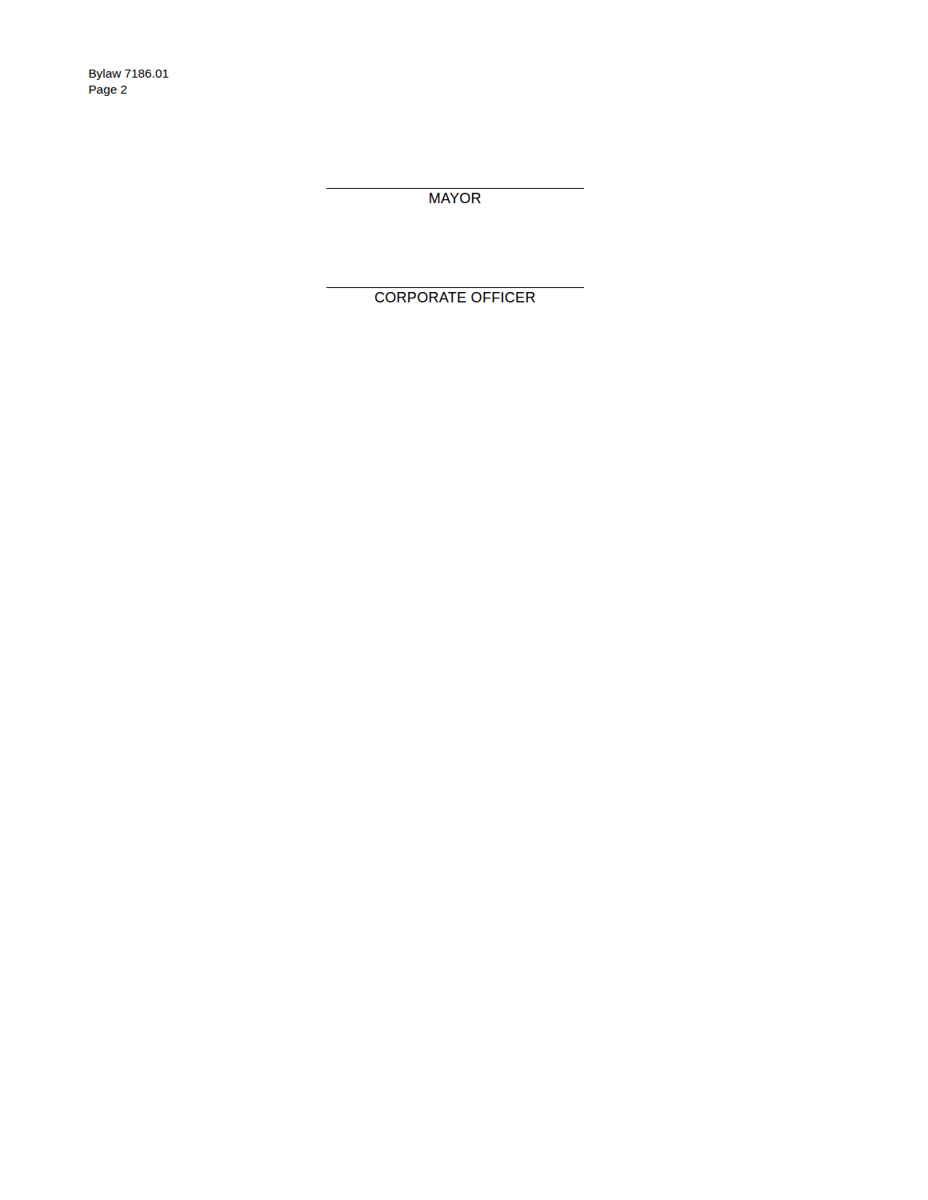Bylaw 7186.01
Page 2
MAYOR
CORPORATE OFFICER